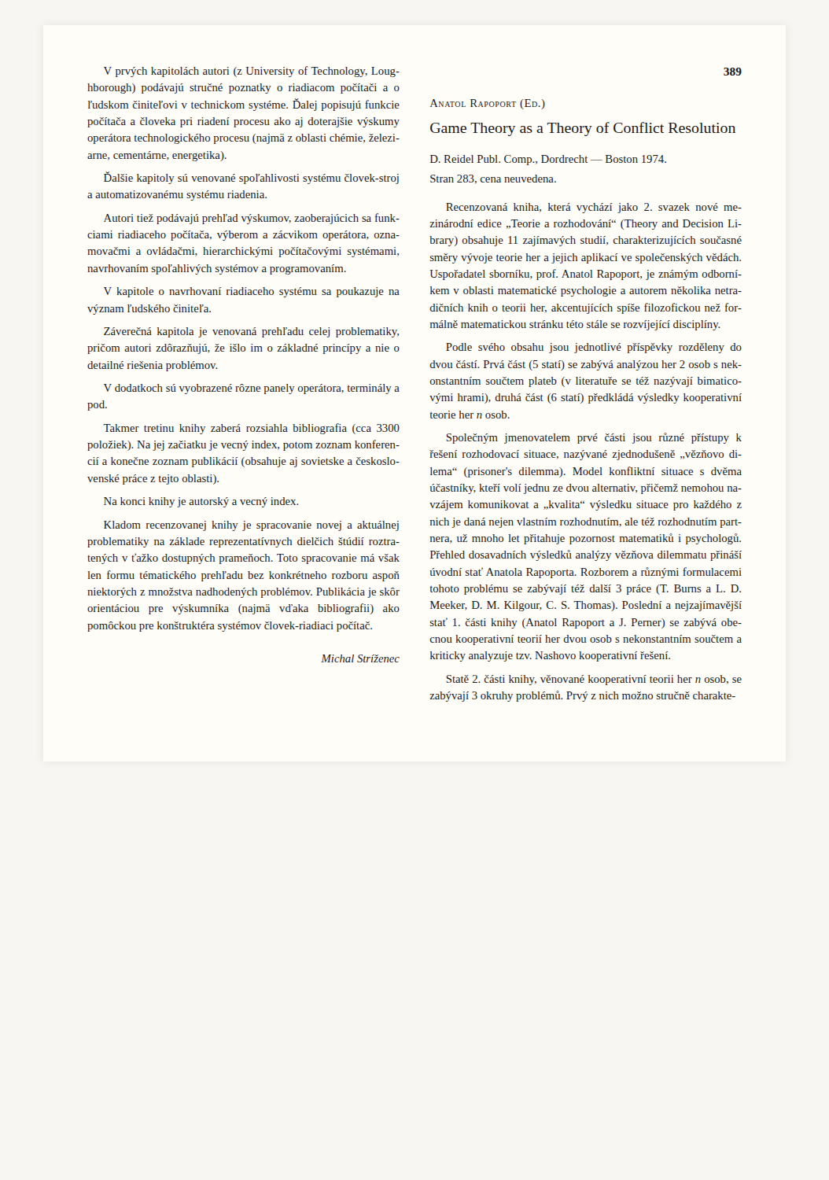V prvých kapitolách autori (z University of Technology, Loughborough) podávajú stručné poznatky o riadiacom počítači a o ľudskom činiteľovi v technickom systéme. Ďalej popisujú funkcie počítača a človeka pri riadení procesu ako aj doterajšie výskumy operátora technologického procesu (najmä z oblasti chémie, železiarne, cementárne, energetika).
Ďalšie kapitoly sú venované spoľahlivosti systému človek-stroj a automatizovanému systému riadenia.
Autori tiež podávajú prehľad výskumov, zaoberajúcich sa funkciami riadiaceho počítača, výberom a zácvikom operátora, oznamovačmi a ovládačmi, hierarchickými počítačovými systémami, navrhovaním spoľahlivých systémov a programovaním.
V kapitole o navrhovaní riadiaceho systému sa poukazuje na význam ľudského činiteľa.
Záverečná kapitola je venovaná prehľadu celej problematiky, pričom autori zdôrazňujú, že išlo im o základné princípy a nie o detailné riešenia problémov.
V dodatkoch sú vyobrazené rôzne panely operátora, terminály a pod.
Takmer tretinu knihy zaberá rozsiahla bibliografia (cca 3300 položiek). Na jej začiatku je vecný index, potom zoznam konferencií a konečne zoznam publikácií (obsahuje aj sovietske a československé práce z tejto oblasti).
Na konci knihy je autorský a vecný index.
Kladom recenzovanej knihy je spracovanie novej a aktuálnej problematiky na základe reprezentatívnych dielčich štúdií roztratených v ťažko dostupných prameňoch. Toto spracovanie má však len formu tématického prehľadu bez konkrétneho rozboru aspoň niektorých z množstva nadhodených problémov. Publikácia je skôr orientáciou pre výskumníka (najmä vďaka bibliografii) ako pomôckou pre konštruktéra systémov človek-riadiaci počítač.
Michal Stríženec
389
Anatol Rapoport (Ed.)
Game Theory as a Theory of Conflict Resolution
D. Reidel Publ. Comp., Dordrecht — Boston 1974.
Stran 283, cena neuvedena.
Recenzovaná kniha, která vychází jako 2. svazek nové mezinárodní edice „Teorie a rozhodování“ (Theory and Decision Library) obsahuje 11 zajímavých studií, charakterizujících současné směry vývoje teorie her a jejich aplikací ve společenských vědách. Uspořadatel sborníku, prof. Anatol Rapoport, je známým odborníkem v oblasti matematické psychologie a autorem několika netradičních knih o teorii her, akcentujících spíše filozofickou než formálně matematickou stránku této stále se rozvíjející disciplíny.
Podle svého obsahu jsou jednotlivé příspěvky rozděleny do dvou částí. Prvá část (5 statí) se zabývá analýzou her 2 osob s nekonstantním součtem plateb (v literatuře se též nazývají bimaticovými hrami), druhá část (6 statí) předkládá výsledky kooperativní teorie her n osob.
Společným jmenovatelem prvé části jsou různé přístupy k řešení rozhodovací situace, nazývané zjednodušeně „vězňovo dilema“ (prisoner's dilemma). Model konfliktní situace s dvěma účastníky, kteří volí jednu ze dvou alternativ, přičemž nemohou navzájem komunikovat a „kvalita“ výsledku situace pro každého z nich je daná nejen vlastním rozhodnutím, ale též rozhodnutím partnera, už mnoho let přitahuje pozornost matematiků i psychologů. Přehled dosavadních výsledků analýzy vězňova dilemmatu přináší úvodní stať Anatola Rapoporta. Rozborem a různými formulacemi tohoto problému se zabývají též další 3 práce (T. Burns a L. D. Meeker, D. M. Kilgour, C. S. Thomas). Poslední a nejzajímavější stať 1. části knihy (Anatol Rapoport a J. Perner) se zabývá obecnou kooperativní teorií her dvou osob s nekonstantním součtem a kriticky analyzuje tzv. Nashovo kooperativní řešení.
Statě 2. části knihy, věnované kooperativní teorii her n osob, se zabývají 3 okruhy problémů. Prvý z nich možno stručně charakte-